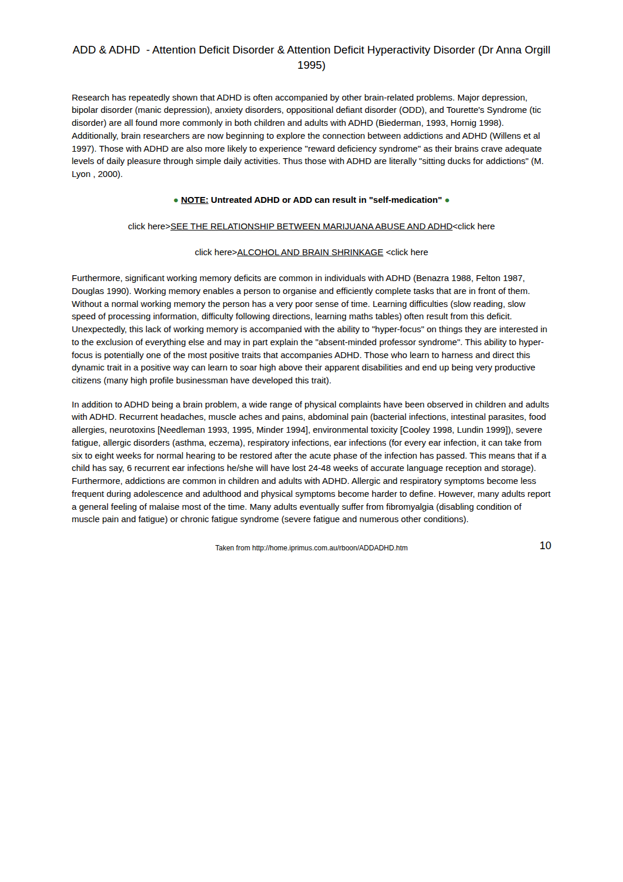ADD & ADHD - Attention Deficit Disorder & Attention Deficit Hyperactivity Disorder (Dr Anna Orgill 1995)
Research has repeatedly shown that ADHD is often accompanied by other brain-related problems. Major depression, bipolar disorder (manic depression), anxiety disorders, oppositional defiant disorder (ODD), and Tourette's Syndrome (tic disorder) are all found more commonly in both children and adults with ADHD (Biederman, 1993, Hornig 1998). Additionally, brain researchers are now beginning to explore the connection between addictions and ADHD (Willens et al 1997). Those with ADHD are also more likely to experience "reward deficiency syndrome" as their brains crave adequate levels of daily pleasure through simple daily activities. Thus those with ADHD are literally "sitting ducks for addictions" (M. Lyon , 2000).
● NOTE: Untreated ADHD or ADD can result in "self-medication" ●
click here>SEE THE RELATIONSHIP BETWEEN MARIJUANA ABUSE AND ADHD<click here
click here>ALCOHOL AND BRAIN SHRINKAGE <click here
Furthermore, significant working memory deficits are common in individuals with ADHD (Benazra 1988, Felton 1987, Douglas 1990). Working memory enables a person to organise and efficiently complete tasks that are in front of them. Without a normal working memory the person has a very poor sense of time. Learning difficulties (slow reading, slow speed of processing information, difficulty following directions, learning maths tables) often result from this deficit. Unexpectedly, this lack of working memory is accompanied with the ability to "hyper-focus" on things they are interested in to the exclusion of everything else and may in part explain the "absent-minded professor syndrome". This ability to hyper-focus is potentially one of the most positive traits that accompanies ADHD. Those who learn to harness and direct this dynamic trait in a positive way can learn to soar high above their apparent disabilities and end up being very productive citizens (many high profile businessman have developed this trait).
In addition to ADHD being a brain problem, a wide range of physical complaints have been observed in children and adults with ADHD. Recurrent headaches, muscle aches and pains, abdominal pain (bacterial infections, intestinal parasites, food allergies, neurotoxins [Needleman 1993, 1995, Minder 1994], environmental toxicity [Cooley 1998, Lundin 1999]), severe fatigue, allergic disorders (asthma, eczema), respiratory infections, ear infections (for every ear infection, it can take from six to eight weeks for normal hearing to be restored after the acute phase of the infection has passed. This means that if a child has say, 6 recurrent ear infections he/she will have lost 24-48 weeks of accurate language reception and storage). Furthermore, addictions are common in children and adults with ADHD. Allergic and respiratory symptoms become less frequent during adolescence and adulthood and physical symptoms become harder to define. However, many adults report a general feeling of malaise most of the time. Many adults eventually suffer from fibromyalgia (disabling condition of muscle pain and fatigue) or chronic fatigue syndrome (severe fatigue and numerous other conditions).
Taken from http://home.iprimus.com.au/rboon/ADDADHD.htm 10